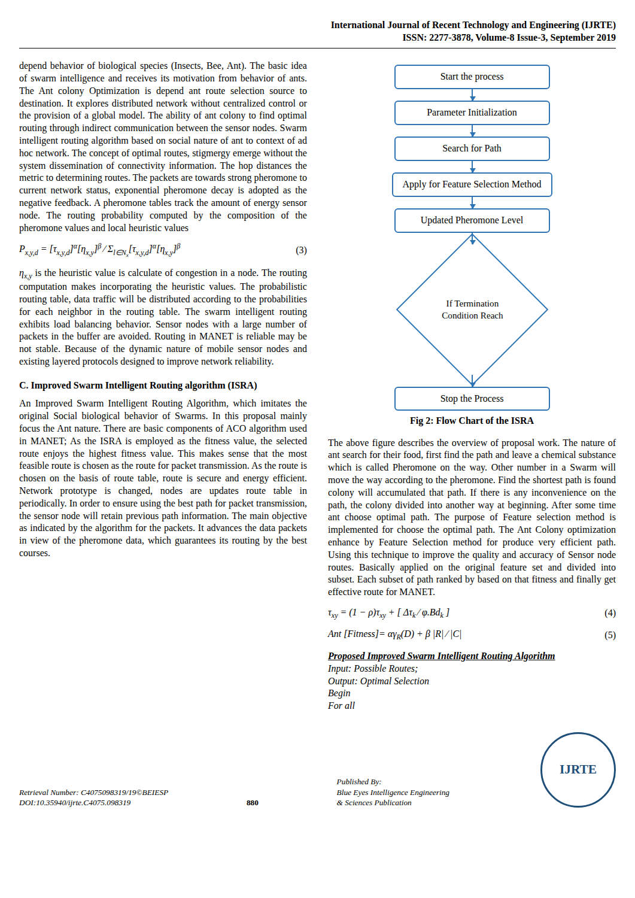International Journal of Recent Technology and Engineering (IJRTE)
ISSN: 2277-3878, Volume-8 Issue-3, September 2019
depend behavior of biological species (Insects, Bee, Ant). The basic idea of swarm intelligence and receives its motivation from behavior of ants. The Ant colony Optimization is depend ant route selection source to destination. It explores distributed network without centralized control or the provision of a global model. The ability of ant colony to find optimal routing through indirect communication between the sensor nodes. Swarm intelligent routing algorithm based on social nature of ant to context of ad hoc network. The concept of optimal routes, stigmergy emerge without the system dissemination of connectivity information. The hop distances the metric to determining routes. The packets are towards strong pheromone to current network status, exponential pheromone decay is adopted as the negative feedback. A pheromone tables track the amount of energy sensor node. The routing probability computed by the composition of the pheromone values and local heuristic values
Px,y,d = [τx,y,d]α[ηx,y]β ⁄ Σl∈Nx[τx,y,d]α[ηx,y]β (3)
ηx,y is the heuristic value is calculate of congestion in a node. The routing computation makes incorporating the heuristic values. The probabilistic routing table, data traffic will be distributed according to the probabilities for each neighbor in the routing table. The swarm intelligent routing exhibits load balancing behavior. Sensor nodes with a large number of packets in the buffer are avoided. Routing in MANET is reliable may be not stable. Because of the dynamic nature of mobile sensor nodes and existing layered protocols designed to improve network reliability.
C. Improved Swarm Intelligent Routing algorithm (ISRA)
An Improved Swarm Intelligent Routing Algorithm, which imitates the original Social biological behavior of Swarms. In this proposal mainly focus the Ant nature. There are basic components of ACO algorithm used in MANET; As the ISRA is employed as the fitness value, the selected route enjoys the highest fitness value. This makes sense that the most feasible route is chosen as the route for packet transmission. As the route is chosen on the basis of route table, route is secure and energy efficient. Network prototype is changed, nodes are updates route table in periodically. In order to ensure using the best path for packet transmission, the sensor node will retain previous path information. The main objective as indicated by the algorithm for the packets. It advances the data packets in view of the pheromone data, which guarantees its routing by the best courses.
Start the process
Parameter Initialization
Search for Path
Apply for Feature Selection Method
Updated Pheromone Level
If Termination Condition Reach
Stop the Process
Fig 2: Flow Chart of the ISRA
The above figure describes the overview of proposal work. The nature of ant search for their food, first find the path and leave a chemical substance which is called Pheromone on the way. Other number in a Swarm will move the way according to the pheromone. Find the shortest path is found colony will accumulated that path. If there is any inconvenience on the path, the colony divided into another way at beginning. After some time ant choose optimal path. The purpose of Feature selection method is implemented for choose the optimal path. The Ant Colony optimization enhance by Feature Selection method for produce very efficient path. Using this technique to improve the quality and accuracy of Sensor node routes. Basically applied on the original feature set and divided into subset. Each subset of path ranked by based on that fitness and finally get effective route for MANET.
τxy = (1 − ρ)τxy + [ Δτk ⁄ φ.Bdk ] (4)
Ant [Fitness]= αγR(D) + β |R| ⁄ |C| (5)
Proposed Improved Swarm Intelligent Routing Algorithm
Input: Possible Routes;
Output: Optimal Selection
Begin
For all
Retrieval Number: C4075098319/19©BEIESP
DOI:10.35940/ijrte.C4075.098319
880
Published By:
Blue Eyes Intelligence Engineering
& Sciences Publication
IJRTE